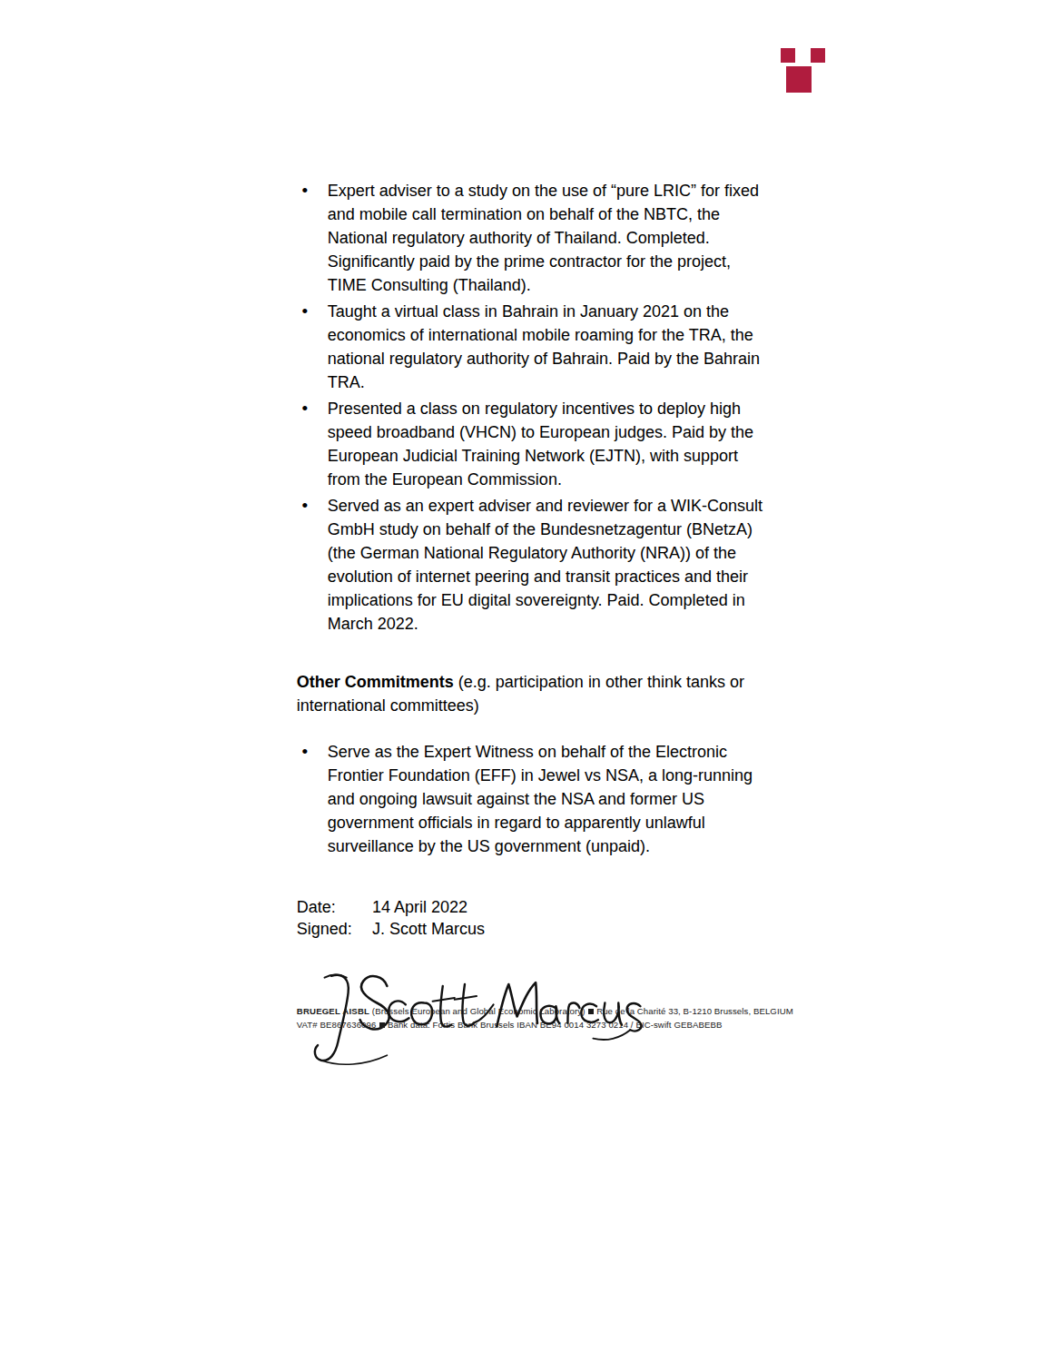Expert adviser to a study on the use of “pure LRIC” for fixed and mobile call termination on behalf of the NBTC, the National regulatory authority of Thailand. Completed. Significantly paid by the prime contractor for the project, TIME Consulting (Thailand).
Taught a virtual class in Bahrain in January 2021 on the economics of international mobile roaming for the TRA, the national regulatory authority of Bahrain. Paid by the Bahrain TRA.
Presented a class on regulatory incentives to deploy high speed broadband (VHCN) to European judges. Paid by the European Judicial Training Network (EJTN), with support from the European Commission.
Served as an expert adviser and reviewer for a WIK-Consult GmbH study on behalf of the Bundesnetzagentur (BNetzA) (the German National Regulatory Authority (NRA)) of the evolution of internet peering and transit practices and their implications for EU digital sovereignty. Paid. Completed in March 2022.
Other Commitments (e.g. participation in other think tanks or international committees)
Serve as the Expert Witness on behalf of the Electronic Frontier Foundation (EFF) in Jewel vs NSA, a long-running and ongoing lawsuit against the NSA and former US government officials in regard to apparently unlawful surveillance by the US government (unpaid).
Date: 14 April 2022
Signed: J. Scott Marcus
BRUEGEL AISBL (Brussels European and Global Economic Laboratory) Rue de la Charité 33, B-1210 Brussels, BELGIUM
VAT# BE867636096 Bank data: Fortis Bank Brussels IBAN BE94 0014 3273 0214 / BIC-swift GEBABEBB